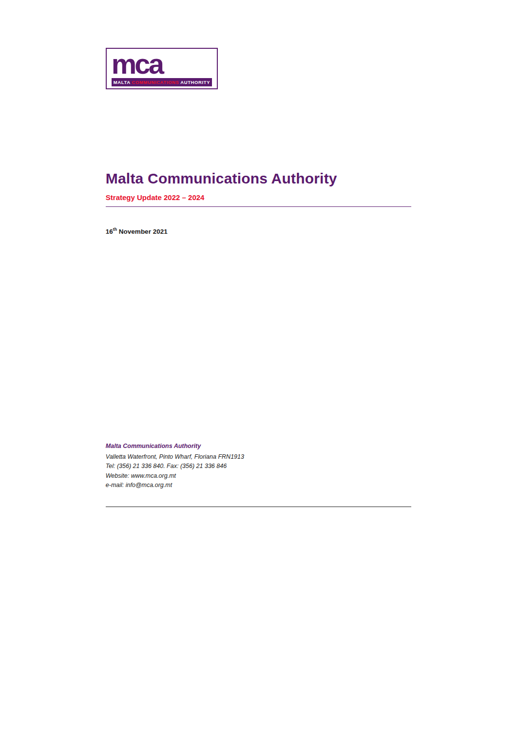mca
Malta Communications Authority
Malta Communications Authority
Strategy Update 2022 – 2024
16th November 2021
Malta Communications Authority Valletta Waterfront, Pinto Wharf, Floriana FRN1913
Tel: (356) 21 336 840. Fax: (356) 21 336 846
Website: www.mca.org.mt
e-mail: info@mca.org.mt